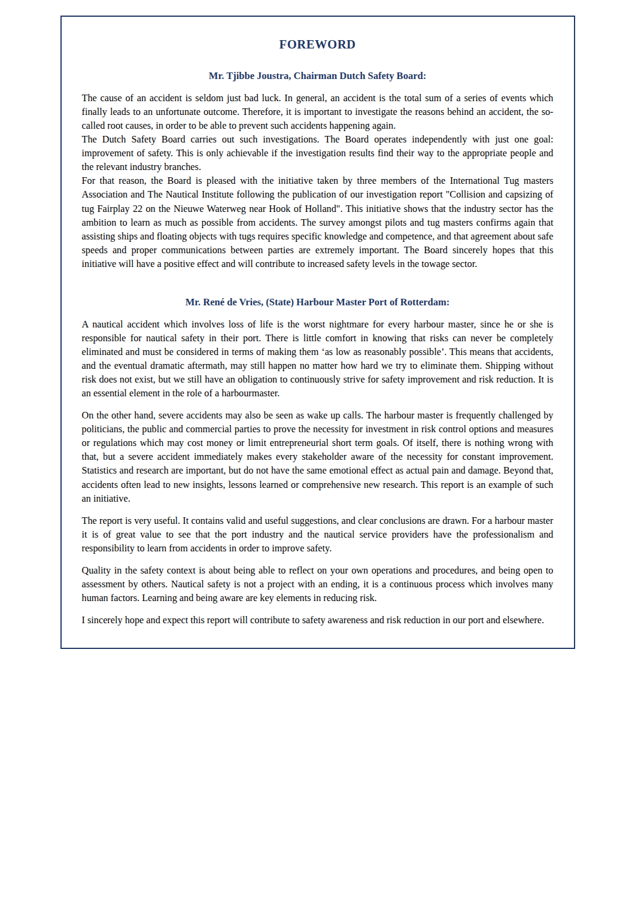FOREWORD
Mr. Tjibbe Joustra, Chairman Dutch Safety Board:
The cause of an accident is seldom just bad luck. In general, an accident is the total sum of a series of events which finally leads to an unfortunate outcome. Therefore, it is important to investigate the reasons behind an accident, the so-called root causes, in order to be able to prevent such accidents happening again.
The Dutch Safety Board carries out such investigations. The Board operates independently with just one goal: improvement of safety. This is only achievable if the investigation results find their way to the appropriate people and the relevant industry branches.
For that reason, the Board is pleased with the initiative taken by three members of the International Tug masters Association and The Nautical Institute following the publication of our investigation report "Collision and capsizing of tug Fairplay 22 on the Nieuwe Waterweg near Hook of Holland". This initiative shows that the industry sector has the ambition to learn as much as possible from accidents. The survey amongst pilots and tug masters confirms again that assisting ships and floating objects with tugs requires specific knowledge and competence, and that agreement about safe speeds and proper communications between parties are extremely important. The Board sincerely hopes that this initiative will have a positive effect and will contribute to increased safety levels in the towage sector.
Mr. René de Vries, (State) Harbour Master Port of Rotterdam:
A nautical accident which involves loss of life is the worst nightmare for every harbour master, since he or she is responsible for nautical safety in their port. There is little comfort in knowing that risks can never be completely eliminated and must be considered in terms of making them ‘as low as reasonably possible’. This means that accidents, and the eventual dramatic aftermath, may still happen no matter how hard we try to eliminate them. Shipping without risk does not exist, but we still have an obligation to continuously strive for safety improvement and risk reduction. It is an essential element in the role of a harbourmaster.
On the other hand, severe accidents may also be seen as wake up calls. The harbour master is frequently challenged by politicians, the public and commercial parties to prove the necessity for investment in risk control options and measures or regulations which may cost money or limit entrepreneurial short term goals. Of itself, there is nothing wrong with that, but a severe accident immediately makes every stakeholder aware of the necessity for constant improvement. Statistics and research are important, but do not have the same emotional effect as actual pain and damage. Beyond that, accidents often lead to new insights, lessons learned or comprehensive new research. This report is an example of such an initiative.
The report is very useful. It contains valid and useful suggestions, and clear conclusions are drawn. For a harbour master it is of great value to see that the port industry and the nautical service providers have the professionalism and responsibility to learn from accidents in order to improve safety.
Quality in the safety context is about being able to reflect on your own operations and procedures, and being open to assessment by others. Nautical safety is not a project with an ending, it is a continuous process which involves many human factors. Learning and being aware are key elements in reducing risk.
I sincerely hope and expect this report will contribute to safety awareness and risk reduction in our port and elsewhere.